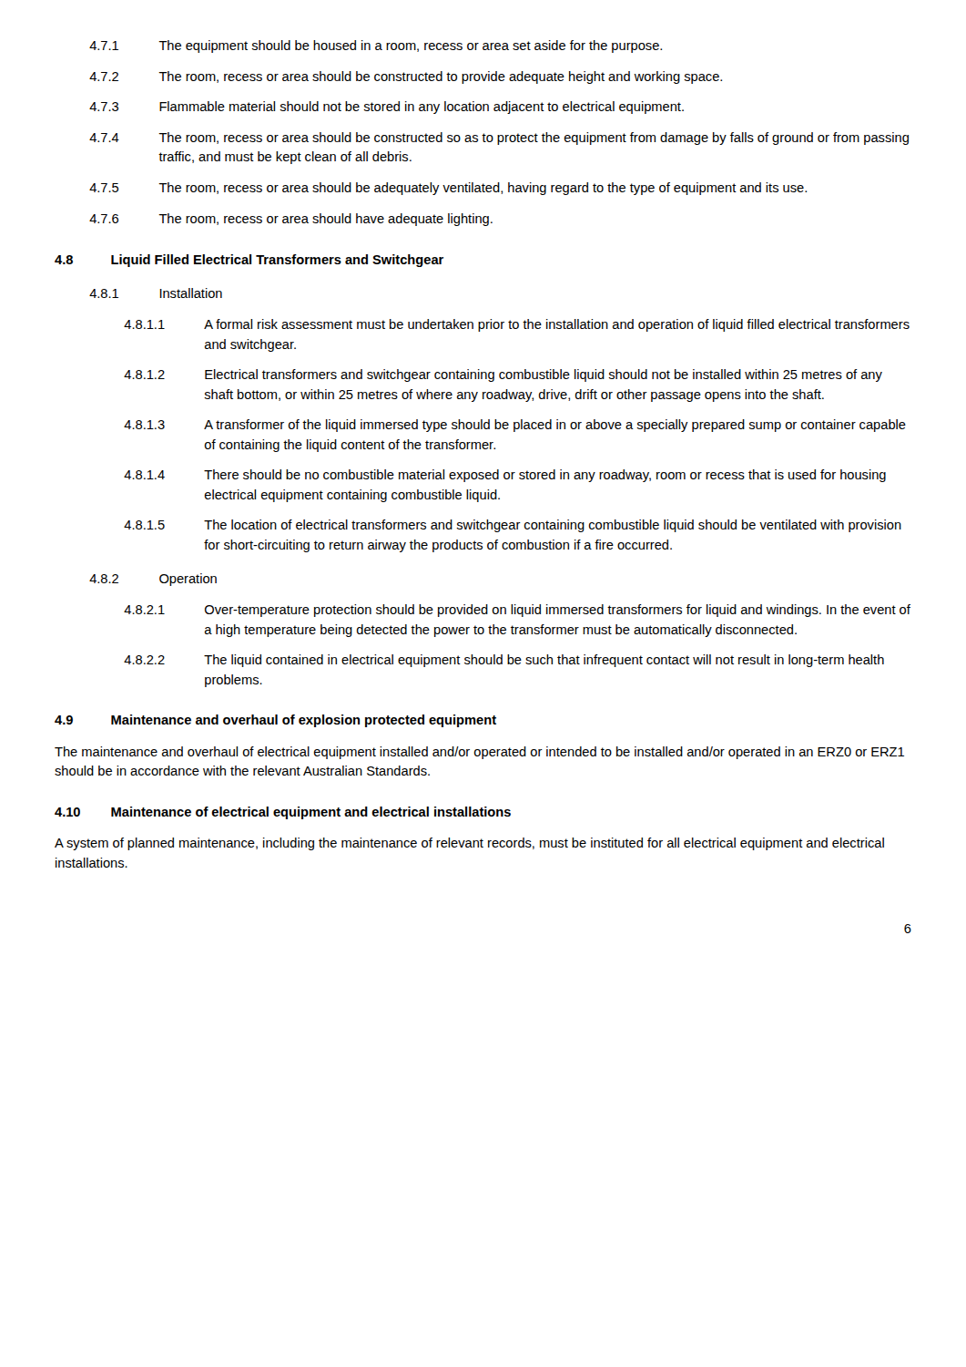4.7.1 The equipment should be housed in a room, recess or area set aside for the purpose.
4.7.2 The room, recess or area should be constructed to provide adequate height and working space.
4.7.3 Flammable material should not be stored in any location adjacent to electrical equipment.
4.7.4 The room, recess or area should be constructed so as to protect the equipment from damage by falls of ground or from passing traffic, and must be kept clean of all debris.
4.7.5 The room, recess or area should be adequately ventilated, having regard to the type of equipment and its use.
4.7.6 The room, recess or area should have adequate lighting.
4.8 Liquid Filled Electrical Transformers and Switchgear
4.8.1 Installation
4.8.1.1 A formal risk assessment must be undertaken prior to the installation and operation of liquid filled electrical transformers and switchgear.
4.8.1.2 Electrical transformers and switchgear containing combustible liquid should not be installed within 25 metres of any shaft bottom, or within 25 metres of where any roadway, drive, drift or other passage opens into the shaft.
4.8.1.3 A transformer of the liquid immersed type should be placed in or above a specially prepared sump or container capable of containing the liquid content of the transformer.
4.8.1.4 There should be no combustible material exposed or stored in any roadway, room or recess that is used for housing electrical equipment containing combustible liquid.
4.8.1.5 The location of electrical transformers and switchgear containing combustible liquid should be ventilated with provision for short-circuiting to return airway the products of combustion if a fire occurred.
4.8.2 Operation
4.8.2.1 Over-temperature protection should be provided on liquid immersed transformers for liquid and windings. In the event of a high temperature being detected the power to the transformer must be automatically disconnected.
4.8.2.2 The liquid contained in electrical equipment should be such that infrequent contact will not result in long-term health problems.
4.9 Maintenance and overhaul of explosion protected equipment
The maintenance and overhaul of electrical equipment installed and/or operated or intended to be installed and/or operated in an ERZ0 or ERZ1 should be in accordance with the relevant Australian Standards.
4.10 Maintenance of electrical equipment and electrical installations
A system of planned maintenance, including the maintenance of relevant records, must be instituted for all electrical equipment and electrical installations.
6